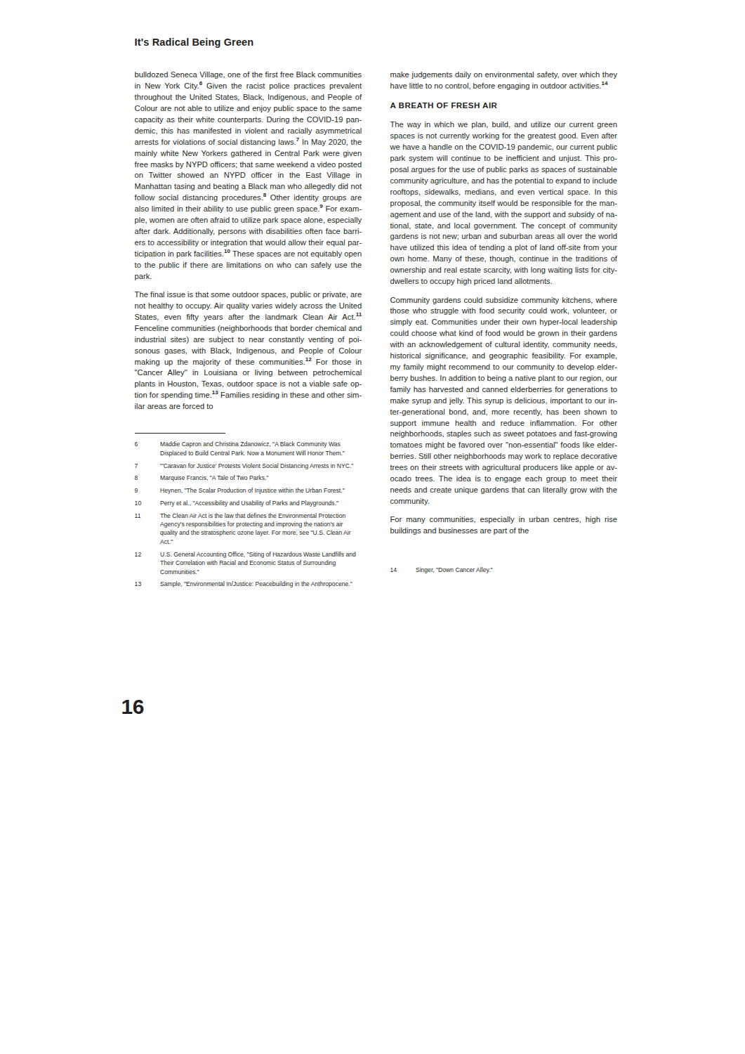It's Radical Being Green
bulldozed Seneca Village, one of the first free Black communities in New York City.6 Given the racist police practices prevalent throughout the United States, Black, Indigenous, and People of Colour are not able to utilize and enjoy public space to the same capacity as their white counterparts. During the COVID-19 pandemic, this has manifested in violent and racially asymmetrical arrests for violations of social distancing laws.7 In May 2020, the mainly white New Yorkers gathered in Central Park were given free masks by NYPD officers; that same weekend a video posted on Twitter showed an NYPD officer in the East Village in Manhattan tasing and beating a Black man who allegedly did not follow social distancing procedures.8 Other identity groups are also limited in their ability to use public green space.9 For example, women are often afraid to utilize park space alone, especially after dark. Additionally, persons with disabilities often face barriers to accessibility or integration that would allow their equal participation in park facilities.10 These spaces are not equitably open to the public if there are limitations on who can safely use the park.
The final issue is that some outdoor spaces, public or private, are not healthy to occupy. Air quality varies widely across the United States, even fifty years after the landmark Clean Air Act.11 Fenceline communities (neighborhoods that border chemical and industrial sites) are subject to near constantly venting of poisonous gases, with Black, Indigenous, and People of Colour making up the majority of these communities.12 For those in "Cancer Alley" in Louisiana or living between petrochemical plants in Houston, Texas, outdoor space is not a viable safe option for spending time.13 Families residing in these and other similar areas are forced to
6
Maddie Capron and Christina Zdanowicz, "A Black Community Was Displaced to Build Central Park. Now a Monument Will Honor Them."
7
"'Caravan for Justice' Protests Violent Social Distancing Arrests in NYC."
8
Marquise Francis, "A Tale of Two Parks."
9
Heynen, "The Scalar Production of Injustice within the Urban Forest."
10
Perry et al., "Accessibility and Usability of Parks and Playgrounds."
11
The Clean Air Act is the law that defines the Environmental Protection Agency's responsibilities for protecting and improving the nation's air quality and the stratospheric ozone layer. For more, see "U.S. Clean Air Act."
12
U.S. General Accounting Office, "Siting of Hazardous Waste Landfills and Their Correlation with Racial and Economic Status of Surrounding Communities."
13
Sample, "Environmental In/Justice: Peacebuilding in the Anthropocene."
make judgements daily on environmental safety, over which they have little to no control, before engaging in outdoor activities.14
A Breath of Fresh Air
The way in which we plan, build, and utilize our current green spaces is not currently working for the greatest good. Even after we have a handle on the COVID-19 pandemic, our current public park system will continue to be inefficient and unjust. This proposal argues for the use of public parks as spaces of sustainable community agriculture, and has the potential to expand to include rooftops, sidewalks, medians, and even vertical space. In this proposal, the community itself would be responsible for the management and use of the land, with the support and subsidy of national, state, and local government. The concept of community gardens is not new; urban and suburban areas all over the world have utilized this idea of tending a plot of land off-site from your own home. Many of these, though, continue in the traditions of ownership and real estate scarcity, with long waiting lists for city-dwellers to occupy high priced land allotments.
Community gardens could subsidize community kitchens, where those who struggle with food security could work, volunteer, or simply eat. Communities under their own hyper-local leadership could choose what kind of food would be grown in their gardens with an acknowledgement of cultural identity, community needs, historical significance, and geographic feasibility. For example, my family might recommend to our community to develop elderberry bushes. In addition to being a native plant to our region, our family has harvested and canned elderberries for generations to make syrup and jelly. This syrup is delicious, important to our inter-generational bond, and, more recently, has been shown to support immune health and reduce inflammation. For other neighborhoods, staples such as sweet potatoes and fast-growing tomatoes might be favored over "non-essential" foods like elderberries. Still other neighborhoods may work to replace decorative trees on their streets with agricultural producers like apple or avocado trees. The idea is to engage each group to meet their needs and create unique gardens that can literally grow with the community.
For many communities, especially in urban centres, high rise buildings and businesses are part of the
14
Singer, "Down Cancer Alley."
16